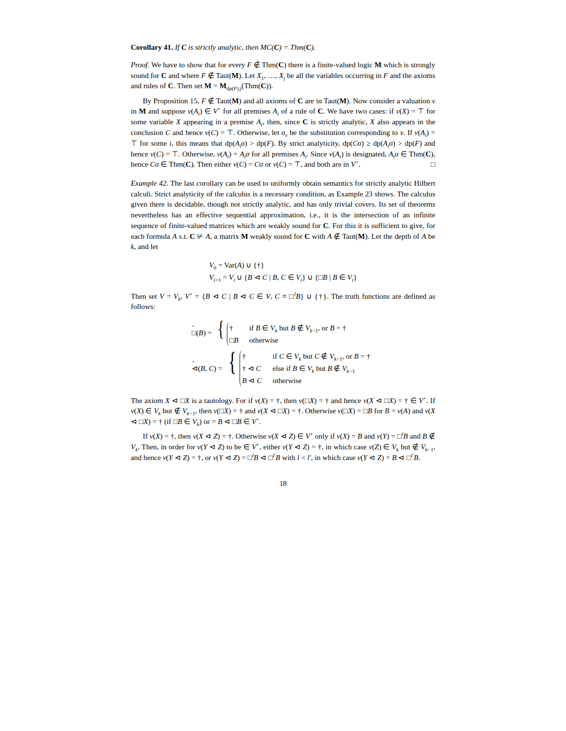Corollary 41. If C is strictly analytic, then MC(C) = Thm(C).
Proof. We have to show that for every F ∉ Thm(C) there is a finite-valued logic M which is strongly sound for C and where F ∉ Taut(M). Let X1, …, Xj be all the variables occurring in F and the axioms and rules of C. Then set M = Mdp(F),j(Thm(C)).
By Proposition 15, F ∉ Taut(M) and all axioms of C are in Taut(M). Now consider a valuation v in M and suppose v(Ai) ∈ V+ for all premises Ai of a rule of C. We have two cases: if v(X) = ⊤ for some variable X appearing in a premise Ai, then, since C is strictly analytic, X also appears in the conclusion C and hence v(C) = ⊤. Otherwise, let σv be the substitution corresponding to v. If v(Ai) = ⊤ for some i, this means that dp(Aiσ) > dp(F). By strict analyticity, dp(Cσ) ≥ dp(Aiσ) > dp(F) and hence v(C) = ⊤. Otherwise, v(Ai) = Aiσ for all premises Ai. Since v(Ai) is designated, Aiσ ∈ Thm(C), hence Cσ ∈ Thm(C). Then either v(C) = Cσ or v(C) = ⊤, and both are in V+.□
Example 42. The last corollary can be used to uniformly obtain semantics for strictly analytic Hilbert calculi. Strict analyticity of the calculus is a necessary condition, as Example 23 shows. The calculus given there is decidable, though not strictly analytic, and has only trivial covers. Its set of theorems nevertheless has an effective sequential approximation, i.e., it is the intersection of an infinite sequence of finite-valued matrices which are weakly sound for C. For this it is sufficient to give, for each formula A s.t. C ⊬ A, a matrix M weakly sound for C with A ∉ Taut(M). Let the depth of A be k, and let
V0 = Var(A) ∪ {†}
Vi+1 = Vi ∪ {B ⊲ C | B, C ∈ Vi} ∪ {□B | B ∈ Vi}
Then set V = Vk, V+ = {B ⊲ C | B ⊲ C ∈ V, C ≡ □lB} ∪ {†}. The truth functions are defined as follows:
˜□(B) = {
| † | if B ∈ V k but B ∉ V k −1 , or B = † |
| □ B | otherwise |
˜⊲(B, C) = {
| † | if C ∈ V k but C ∉ V k −1 , or B = † |
| † ⊲ C | else if B ∈ V k but B ∉ V k −1 |
| B ⊲ C | otherwise |
The axiom X ⊲ □X is a tautology. For if v(X) = †, then v(□X) = † and hence v(X ⊲ □X) = † ∈ V+. If v(X) ∈ Vk but ∉ Vk−1, then v(□X) = † and v(X ⊲ □X) = †. Otherwise v(□X) = □B for B = v(A) and v(X ⊲ □X) = † (if □B ∈ Vk) or = B ⊲ □B ∈ V+.
If v(X) = †, then v(X ⊲ Z) = †. Otherwise v(X ⊲ Z) ∈ V+ only if v(X) = B and v(Y) = □lB and B ∉ Vk. Then, in order for v(Y ⊲ Z) to be ∈ V+, either v(Y ⊲ Z) = †, in which case v(Z) ∈ Vk but ∉ Vk−1, and hence v(Y ⊲ Z) = †, or v(Y ⊲ Z) = □lB ⊲ □l′B with l < l′, in which case v(Y ⊲ Z) = B ⊲ □l′B.
18